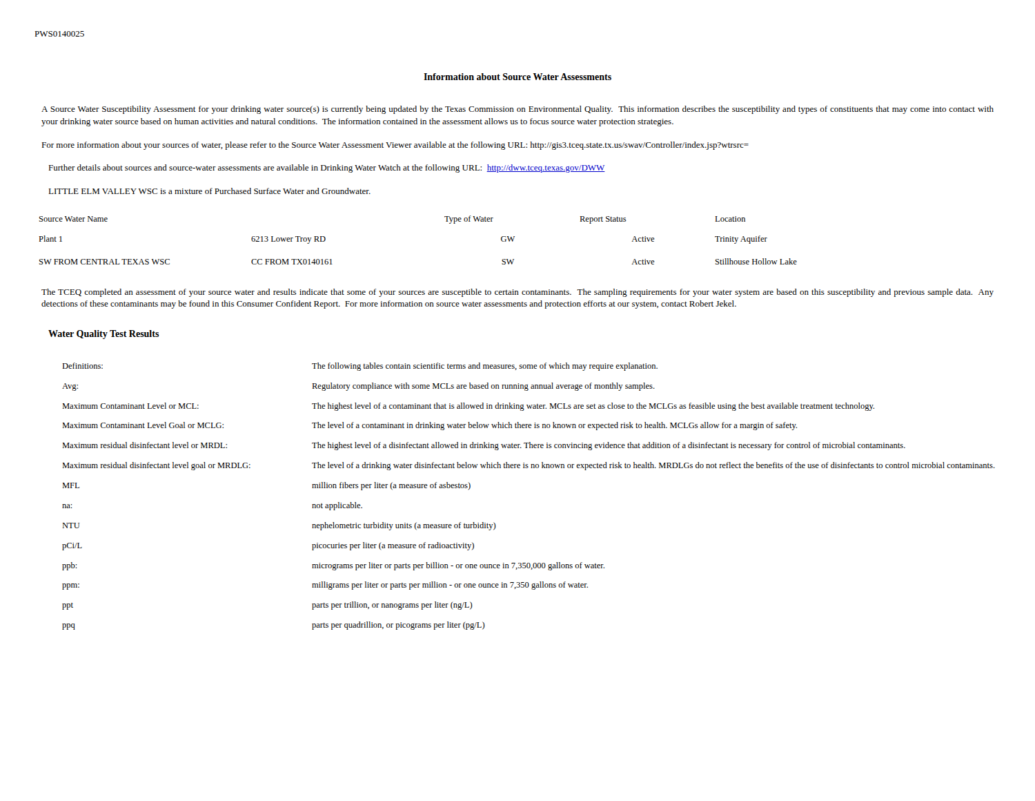PWS0140025
Information about Source Water Assessments
A Source Water Susceptibility Assessment for your drinking water source(s) is currently being updated by the Texas Commission on Environmental Quality. This information describes the susceptibility and types of constituents that may come into contact with your drinking water source based on human activities and natural conditions. The information contained in the assessment allows us to focus source water protection strategies.
For more information about your sources of water, please refer to the Source Water Assessment Viewer available at the following URL: http://gis3.tceq.state.tx.us/swav/Controller/index.jsp?wtrsrc=
Further details about sources and source-water assessments are available in Drinking Water Watch at the following URL: http://dww.tceq.texas.gov/DWW
LITTLE ELM VALLEY WSC is a mixture of Purchased Surface Water and Groundwater.
| Source Water Name | | Type of Water | Report Status | Location |
| --- | --- | --- | --- | --- |
| Plant 1 | 6213 Lower Troy RD | GW | Active | Trinity Aquifer |
| SW FROM CENTRAL TEXAS WSC | CC FROM TX0140161 | SW | Active | Stillhouse Hollow Lake |
The TCEQ completed an assessment of your source water and results indicate that some of your sources are susceptible to certain contaminants. The sampling requirements for your water system are based on this susceptibility and previous sample data. Any detections of these contaminants may be found in this Consumer Confident Report. For more information on source water assessments and protection efforts at our system, contact Robert Jekel.
Water Quality Test Results
| Definitions: | The following tables contain scientific terms and measures, some of which may require explanation. |
| Avg: | Regulatory compliance with some MCLs are based on running annual average of monthly samples. |
| Maximum Contaminant Level or MCL: | The highest level of a contaminant that is allowed in drinking water. MCLs are set as close to the MCLGs as feasible using the best available treatment technology. |
| Maximum Contaminant Level Goal or MCLG: | The level of a contaminant in drinking water below which there is no known or expected risk to health. MCLGs allow for a margin of safety. |
| Maximum residual disinfectant level or MRDL: | The highest level of a disinfectant allowed in drinking water. There is convincing evidence that addition of a disinfectant is necessary for control of microbial contaminants. |
| Maximum residual disinfectant level goal or MRDLG: | The level of a drinking water disinfectant below which there is no known or expected risk to health. MRDLGs do not reflect the benefits of the use of disinfectants to control microbial contaminants. |
| MFL | million fibers per liter (a measure of asbestos) |
| na: | not applicable. |
| NTU | nephelometric turbidity units (a measure of turbidity) |
| pCi/L | picocuries per liter (a measure of radioactivity) |
| ppb: | micrograms per liter or parts per billion - or one ounce in 7,350,000 gallons of water. |
| ppm: | milligrams per liter or parts per million - or one ounce in 7,350 gallons of water. |
| ppt | parts per trillion, or nanograms per liter (ng/L) |
| ppq | parts per quadrillion, or picograms per liter (pg/L) |